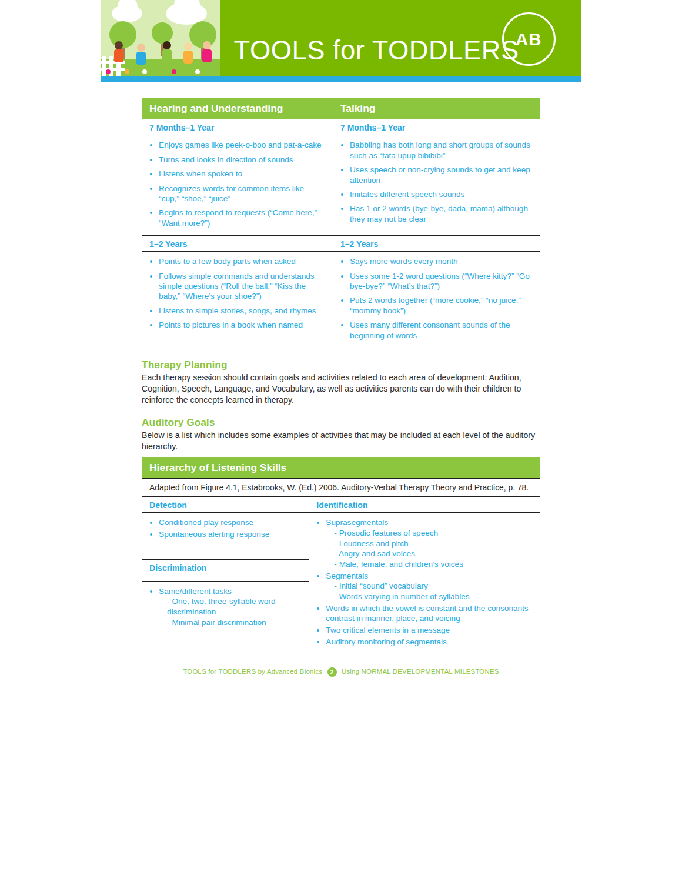TOOLS for TODDLERS
AB
| Hearing and Understanding | Talking |
| --- | --- |
| 7 Months–1 Year | 7 Months–1 Year |
| Enjoys games like peek-o-boo and pat-a-cake Turns and looks in direction of sounds Listens when spoken to Recognizes words for common items like “cup,” “shoe,” “juice” Begins to respond to requests (“Come here,” “Want more?”) | Babbling has both long and short groups of sounds such as “tata upup bibibibi” Uses speech or non-crying sounds to get and keep attention Imitates different speech sounds Has 1 or 2 words (bye-bye, dada, mama) although they may not be clear |
| 1–2 Years | 1–2 Years |
| Points to a few body parts when asked Follows simple commands and understands simple questions (“Roll the ball,” “Kiss the baby,” “Where’s your shoe?”) Listens to simple stories, songs, and rhymes Points to pictures in a book when named | Says more words every month Uses some 1-2 word questions (“Where kitty?” “Go bye-bye?” “What’s that?”) Puts 2 words together (“more cookie,” “no juice,” “mommy book”) Uses many different consonant sounds of the beginning of words |
Therapy Planning
Each therapy session should contain goals and activities related to each area of development: Audition, Cognition, Speech, Language, and Vocabulary, as well as activities parents can do with their children to reinforce the concepts learned in therapy.
Auditory Goals
Below is a list which includes some examples of activities that may be included at each level of the auditory hierarchy.
| Hierarchy of Listening Skills |
| --- |
| Adapted from Figure 4.1, Estabrooks, W. (Ed.) 2006. Auditory-Verbal Therapy Theory and Practice, p. 78. |
| Detection | Identification |
| Conditioned play response Spontaneous alerting response | Suprasegmentals - Prosodic features of speech - Loudness and pitch - Angry and sad voices - Male, female, and children’s voices Segmentals - Initial “sound” vocabulary - Words varying in number of syllables Words in which the vowel is constant and the consonants contrast in manner, place, and voicing Two critical elements in a message Auditory monitoring of segmentals |
| Discrimination |
| Same/different tasks - One, two, three-syllable word discrimination - Minimal pair discrimination |
TOOLS for TODDLERS by Advanced Bionics 2 Using NORMAL DEVELOPMENTAL MILESTONES